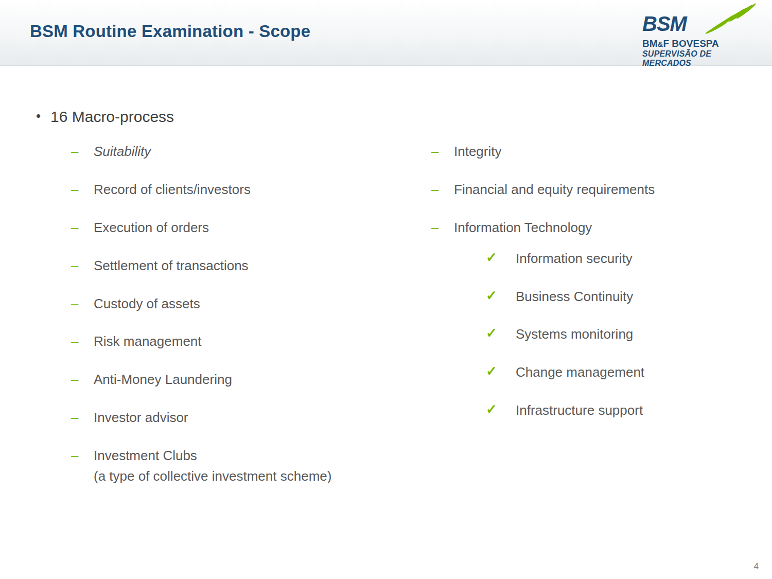BSM Routine Examination - Scope
BSM
BM&F BOVESPA
SUPERVISÃO DE MERCADOS
•16 Macro-process
Suitability
Record of clients/investors
Execution of orders
Settlement of transactions
Custody of assets
Risk management
Anti-Money Laundering
Investor advisor
Investment Clubs (a type of collective investment scheme)
Integrity
Financial and equity requirements
Information Technology
Information security
Business Continuity
Systems monitoring
Change management
Infrastructure support
4